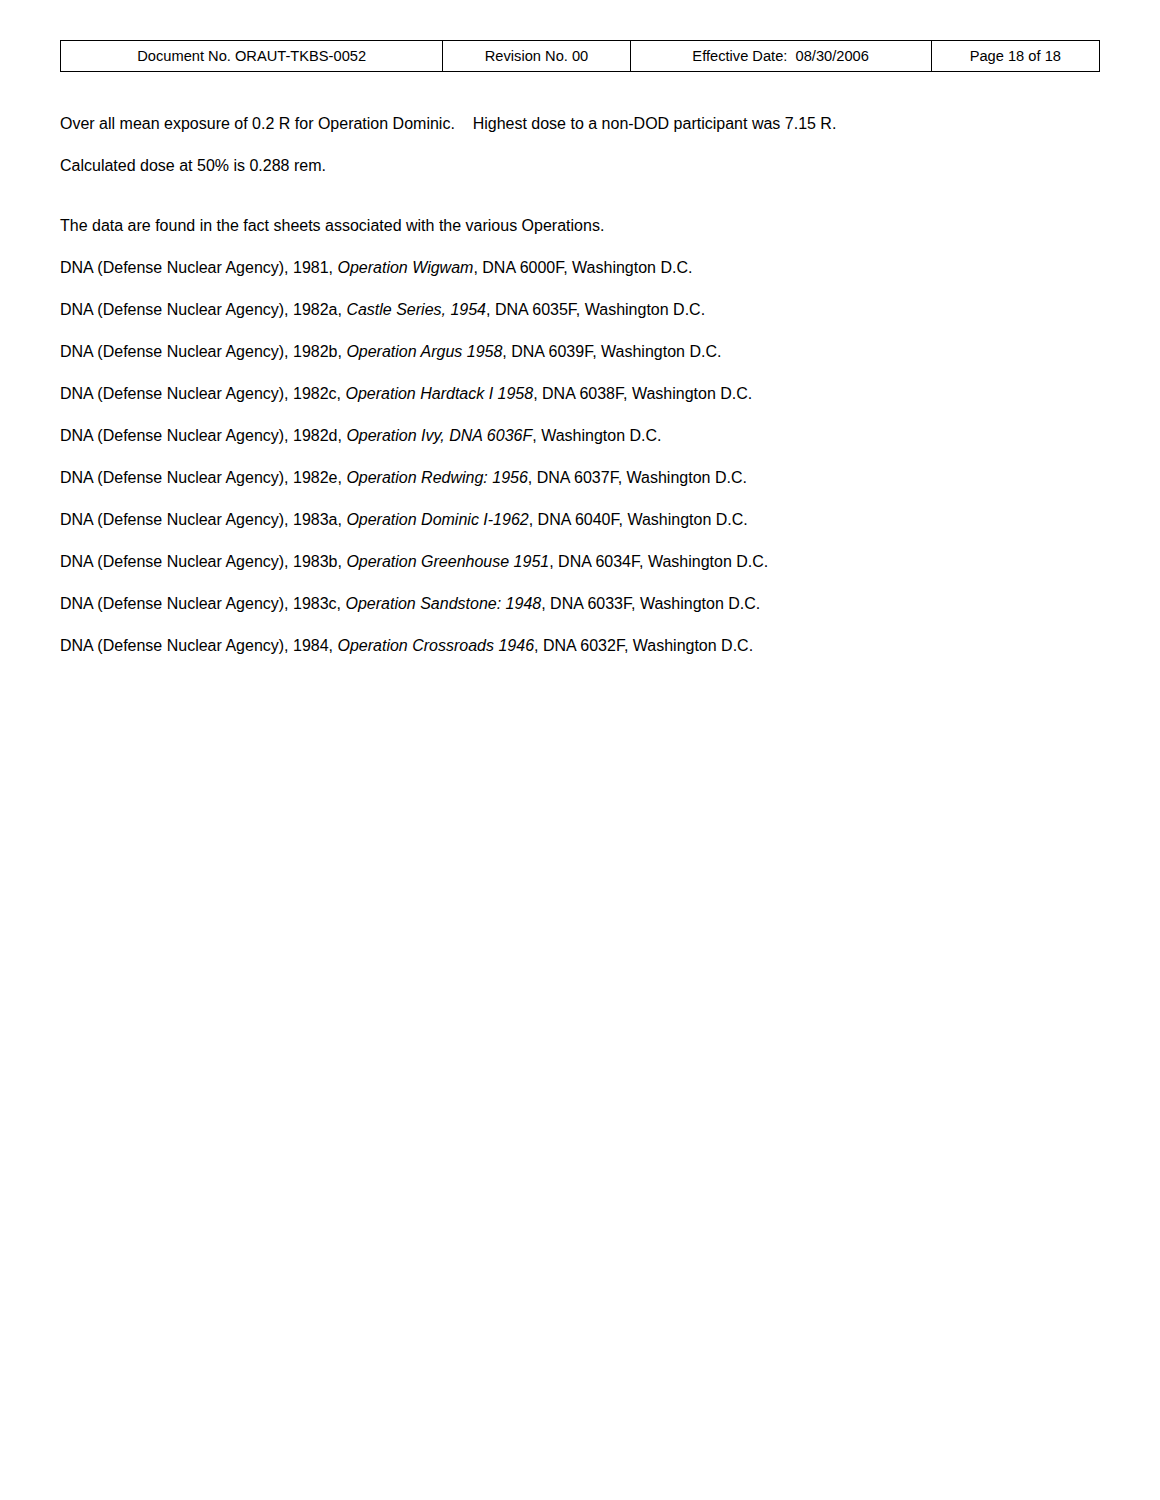| Document No. ORAUT-TKBS-0052 | Revision No. 00 | Effective Date: 08/30/2006 | Page 18 of 18 |
Over all mean exposure of 0.2 R for Operation Dominic. Highest dose to a non-DOD participant was 7.15 R.
Calculated dose at 50% is 0.288 rem.
The data are found in the fact sheets associated with the various Operations.
DNA (Defense Nuclear Agency), 1981, Operation Wigwam, DNA 6000F, Washington D.C.
DNA (Defense Nuclear Agency), 1982a, Castle Series, 1954, DNA 6035F, Washington D.C.
DNA (Defense Nuclear Agency), 1982b, Operation Argus 1958, DNA 6039F, Washington D.C.
DNA (Defense Nuclear Agency), 1982c, Operation Hardtack I 1958, DNA 6038F, Washington D.C.
DNA (Defense Nuclear Agency), 1982d, Operation Ivy, DNA 6036F, Washington D.C.
DNA (Defense Nuclear Agency), 1982e, Operation Redwing: 1956, DNA 6037F, Washington D.C.
DNA (Defense Nuclear Agency), 1983a, Operation Dominic I-1962, DNA 6040F, Washington D.C.
DNA (Defense Nuclear Agency), 1983b, Operation Greenhouse 1951, DNA 6034F, Washington D.C.
DNA (Defense Nuclear Agency), 1983c, Operation Sandstone: 1948, DNA 6033F, Washington D.C.
DNA (Defense Nuclear Agency), 1984, Operation Crossroads 1946, DNA 6032F, Washington D.C.